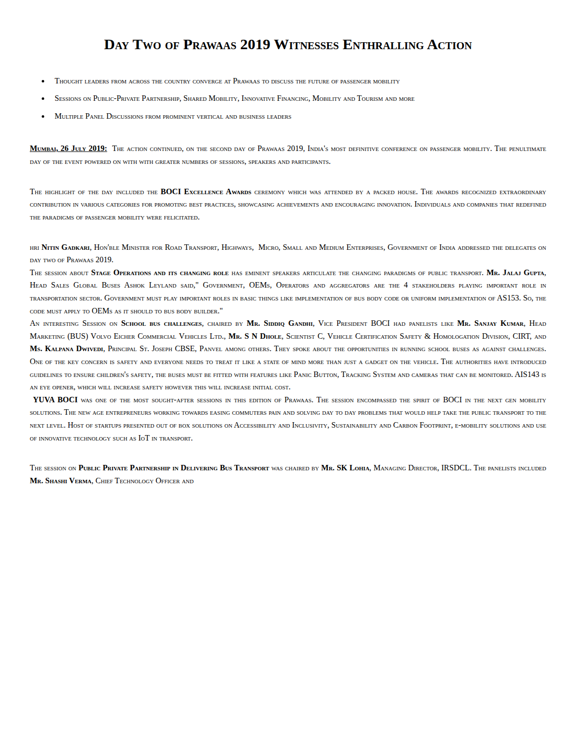Day Two of Prawaas 2019 Witnesses Enthralling Action
Thought leaders from across the country converge at Prawaas to discuss the future of passenger mobility
Sessions on Public-Private Partnership, Shared Mobility, Innovative Financing, Mobility and Tourism and more
Multiple Panel Discussions from prominent vertical and business leaders
Mumbai, 26 July 2019: The action continued, on the second day of Prawaas 2019, India's most definitive conference on passenger mobility. The penultimate day of the event powered on with with greater numbers of sessions, speakers and participants.
The highlight of the day included the BOCI Excellence Awards ceremony which was attended by a packed house. The awards recognized extraordinary contribution in various categories for promoting best practices, showcasing achievements and encouraging innovation. Individuals and companies that redefined the paradigms of passenger mobility were felicitated.
hri Nitin Gadkari, Hon'ble Minister for Road Transport, Highways, Micro, Small and Medium Enterprises, Government of India addressed the delegates on day two of Prawaas 2019.
The session about Stage Operations and its changing role has eminent speakers articulate the changing paradigms of public transport. Mr. Jalaj Gupta, Head Sales Global Buses Ashok Leyland said," Government, OEMs, Operators and aggregators are the 4 stakeholders playing important role in transportation sector. Government must play important roles in basic things like implementation of bus body code or uniform implementation of AS153. So, the code must apply to OEMs as it should to bus body builder."
An interesting Session on School bus challenges, chaired by Mr. Siddiq Gandhi, Vice President BOCI had panelists like Mr. Sanjay Kumar, Head Marketing (BUS) Volvo Eicher Commercial Vehicles Ltd., Mr. S N Dhole, Scientist C, Vehicle Certification Safety & Homologation Division, CIRT, and Ms. Kalpana Dwivedi, Principal St. Joseph CBSE, Panvel among others. They spoke about the opportunities in running school buses as against challenges. One of the key concern is safety and everyone needs to treat it like a state of mind more than just a gadget on the vehicle. The authorities have introduced guidelines to ensure children's safety, the buses must be fitted with features like Panic Button, Tracking System and cameras that can be monitored. AIS143 is an eye opener, which will increase safety however this will increase initial cost.
YUVA BOCI was one of the most sought-after sessions in this edition of Prawaas. The session encompassed the spirit of BOCI in the next gen mobility solutions. The new age entrepreneurs working towards easing commuters pain and solving day to day problems that would help take the public transport to the next level. Host of startups presented out of box solutions on Accessibility and Inclusivity, Sustainability and Carbon Footprint, e-mobility solutions and use of innovative technology such as IoT in transport.
The session on Public Private Partnership in Delivering Bus Transport was chaired by Mr. SK Lohia, Managing Director, IRSDCL. The panelists included Mr. Shashi Verma, Chief Technology Officer and